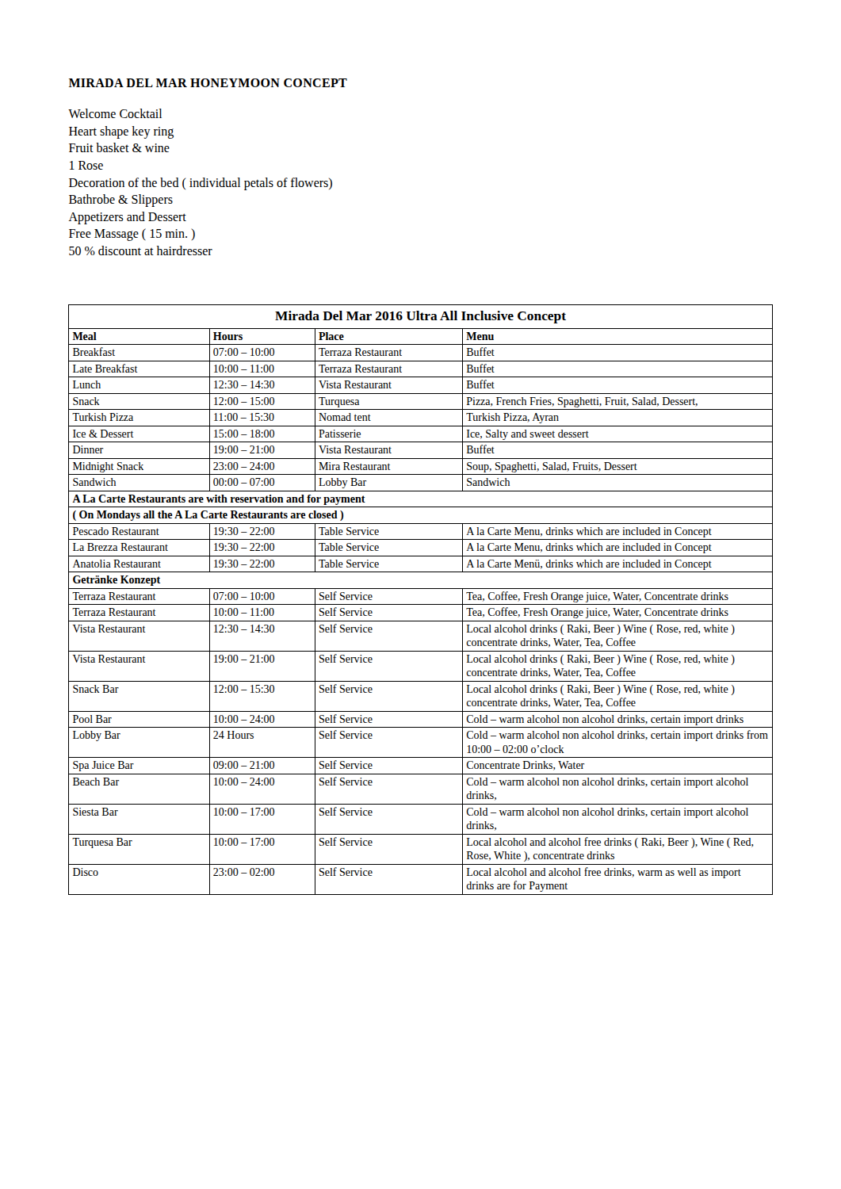MIRADA DEL MAR HONEYMOON CONCEPT
Welcome Cocktail
Heart shape key ring
Fruit basket & wine
1 Rose
Decoration of the bed ( individual petals of flowers)
Bathrobe & Slippers
Appetizers and Dessert
Free Massage ( 15 min. )
50 % discount at hairdresser
Mirada Del Mar 2016 Ultra All Inclusive Concept
| Meal | Hours | Place | Menu |
| --- | --- | --- | --- |
| Breakfast | 07:00 – 10:00 | Terraza Restaurant | Buffet |
| Late Breakfast | 10:00 – 11:00 | Terraza Restaurant | Buffet |
| Lunch | 12:30 – 14:30 | Vista Restaurant | Buffet |
| Snack | 12:00 – 15:00 | Turquesa | Pizza, French Fries, Spaghetti, Fruit, Salad, Dessert, |
| Turkish Pizza | 11:00 – 15:30 | Nomad tent | Turkish Pizza, Ayran |
| Ice & Dessert | 15:00 – 18:00 | Patisserie | Ice, Salty and sweet dessert |
| Dinner | 19:00 – 21:00 | Vista Restaurant | Buffet |
| Midnight Snack | 23:00 – 24:00 | Mira Restaurant | Soup, Spaghetti, Salad, Fruits, Dessert |
| Sandwich | 00:00 – 07:00 | Lobby Bar | Sandwich |
| A La Carte Restaurants are with reservation and for payment |
| ( On Mondays all the A La Carte Restaurants are closed ) |
| Pescado Restaurant | 19:30 – 22:00 | Table Service | A la Carte Menu, drinks which are included in Concept |
| La Brezza Restaurant | 19:30 – 22:00 | Table Service | A la Carte Menu, drinks which are included in Concept |
| Anatolia Restaurant | 19:30 – 22:00 | Table Service | A la Carte Menü, drinks which are included in Concept |
| Getränke Konzept |
| Terraza Restaurant | 07:00 – 10:00 | Self Service | Tea, Coffee, Fresh Orange juice, Water, Concentrate drinks |
| Terraza Restaurant | 10:00 – 11:00 | Self Service | Tea, Coffee, Fresh Orange juice, Water, Concentrate drinks |
| Vista Restaurant | 12:30 – 14:30 | Self Service | Local alcohol drinks ( Raki, Beer ) Wine ( Rose, red, white ) concentrate drinks, Water, Tea, Coffee |
| Vista Restaurant | 19:00 – 21:00 | Self Service | Local alcohol drinks ( Raki, Beer ) Wine ( Rose, red, white ) concentrate drinks, Water, Tea, Coffee |
| Snack Bar | 12:00 – 15:30 | Self Service | Local alcohol drinks ( Raki, Beer ) Wine ( Rose, red, white ) concentrate drinks, Water, Tea, Coffee |
| Pool Bar | 10:00 – 24:00 | Self Service | Cold – warm alcohol non alcohol drinks, certain import drinks |
| Lobby Bar | 24 Hours | Self Service | Cold – warm alcohol non alcohol drinks, certain import drinks from 10:00 – 02:00 o’clock |
| Spa Juice Bar | 09:00 – 21:00 | Self Service | Concentrate Drinks, Water |
| Beach Bar | 10:00 – 24:00 | Self Service | Cold – warm alcohol non alcohol drinks, certain import alcohol drinks, |
| Siesta Bar | 10:00 – 17:00 | Self Service | Cold – warm alcohol non alcohol drinks, certain import alcohol drinks, |
| Turquesa Bar | 10:00 – 17:00 | Self Service | Local alcohol and alcohol free drinks ( Raki, Beer ), Wine ( Red, Rose, White ), concentrate drinks |
| Disco | 23:00 – 02:00 | Self Service | Local alcohol and alcohol free drinks, warm as well as import drinks are for Payment |